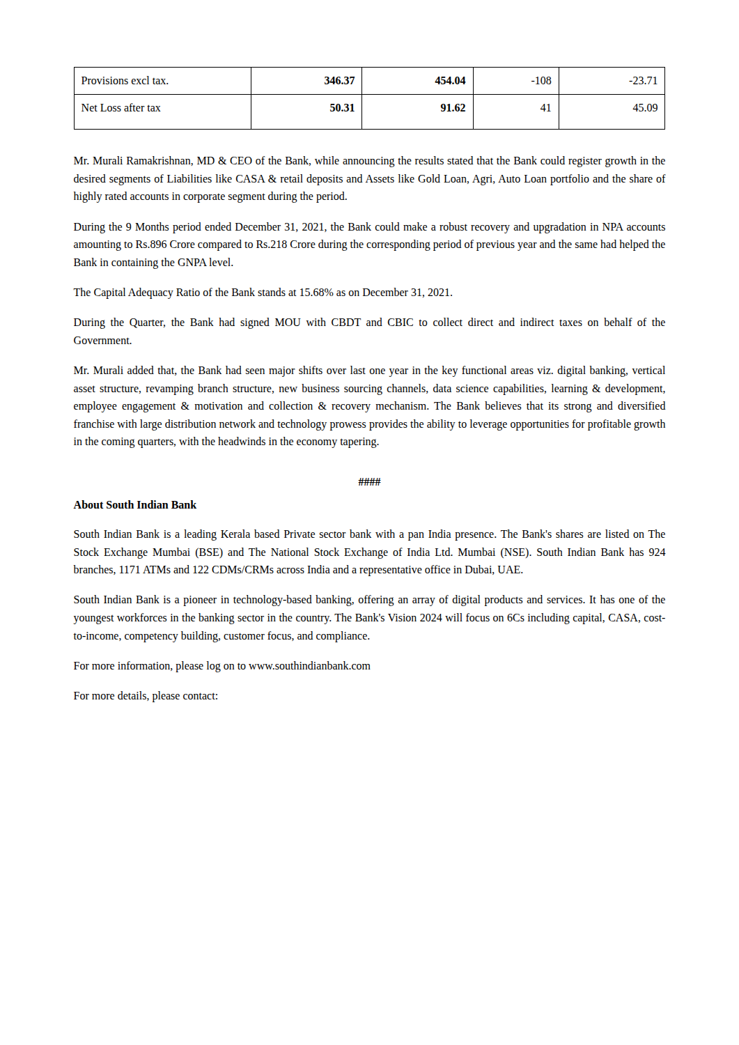| Provisions excl tax. | 346.37 | 454.04 | -108 | -23.71 |
| Net Loss after tax | 50.31 | 91.62 | 41 | 45.09 |
Mr. Murali Ramakrishnan, MD & CEO of the Bank, while announcing the results stated that the Bank could register growth in the desired segments of Liabilities like CASA & retail deposits and Assets like Gold Loan, Agri, Auto Loan portfolio and the share of highly rated accounts in corporate segment during the period.
During the 9 Months period ended December 31, 2021, the Bank could make a robust recovery and upgradation in NPA accounts amounting to Rs.896 Crore compared to Rs.218 Crore during the corresponding period of previous year and the same had helped the Bank in containing the GNPA level.
The Capital Adequacy Ratio of the Bank stands at 15.68% as on December 31, 2021.
During the Quarter, the Bank had signed MOU with CBDT and CBIC to collect direct and indirect taxes on behalf of the Government.
Mr. Murali added that, the Bank had seen major shifts over last one year in the key functional areas viz. digital banking, vertical asset structure, revamping branch structure, new business sourcing channels, data science capabilities, learning & development, employee engagement & motivation and collection & recovery mechanism. The Bank believes that its strong and diversified franchise with large distribution network and technology prowess provides the ability to leverage opportunities for profitable growth in the coming quarters, with the headwinds in the economy tapering.
####
About South Indian Bank
South Indian Bank is a leading Kerala based Private sector bank with a pan India presence. The Bank's shares are listed on The Stock Exchange Mumbai (BSE) and The National Stock Exchange of India Ltd. Mumbai (NSE). South Indian Bank has 924 branches, 1171 ATMs and 122 CDMs/CRMs across India and a representative office in Dubai, UAE.
South Indian Bank is a pioneer in technology-based banking, offering an array of digital products and services. It has one of the youngest workforces in the banking sector in the country. The Bank's Vision 2024 will focus on 6Cs including capital, CASA, cost-to-income, competency building, customer focus, and compliance.
For more information, please log on to www.southindianbank.com
For more details, please contact: